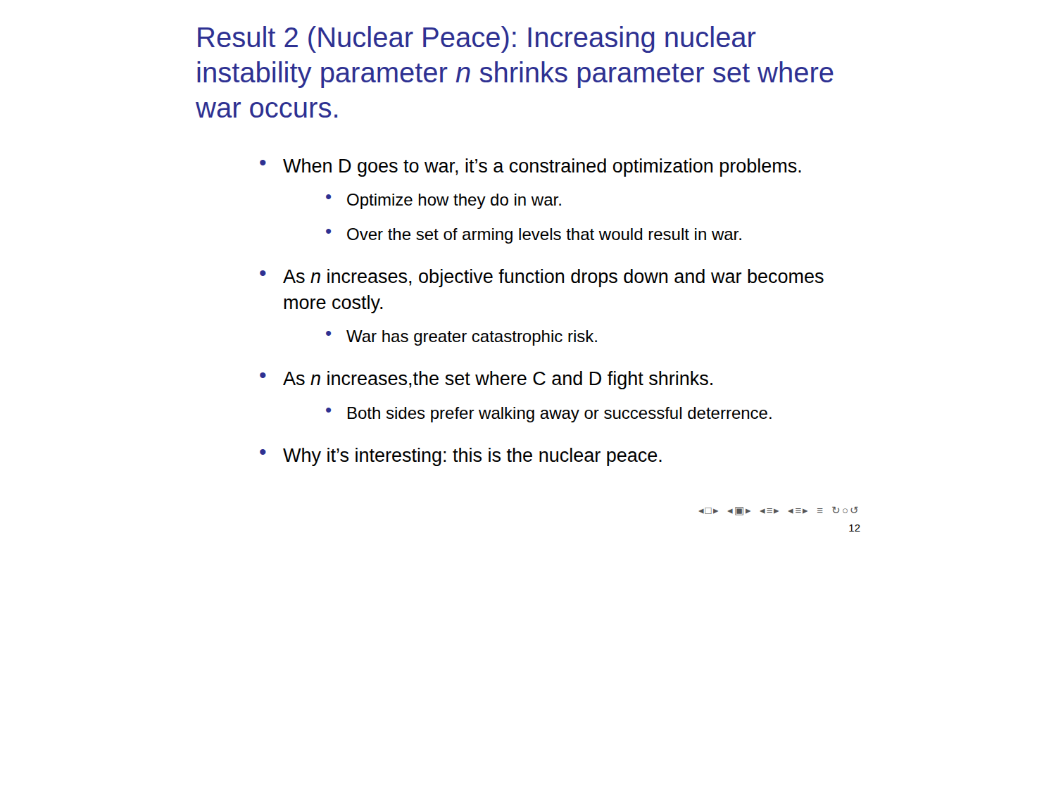Result 2 (Nuclear Peace): Increasing nuclear instability parameter n shrinks parameter set where war occurs.
When D goes to war, it’s a constrained optimization problems.
Optimize how they do in war.
Over the set of arming levels that would result in war.
As n increases, objective function drops down and war becomes more costly.
War has greater catastrophic risk.
As n increases,the set where C and D fight shrinks.
Both sides prefer walking away or successful deterrence.
Why it’s interesting: this is the nuclear peace.
◂□▸◂▣▸◂≡▸◂≡▸≡↻○↺
12